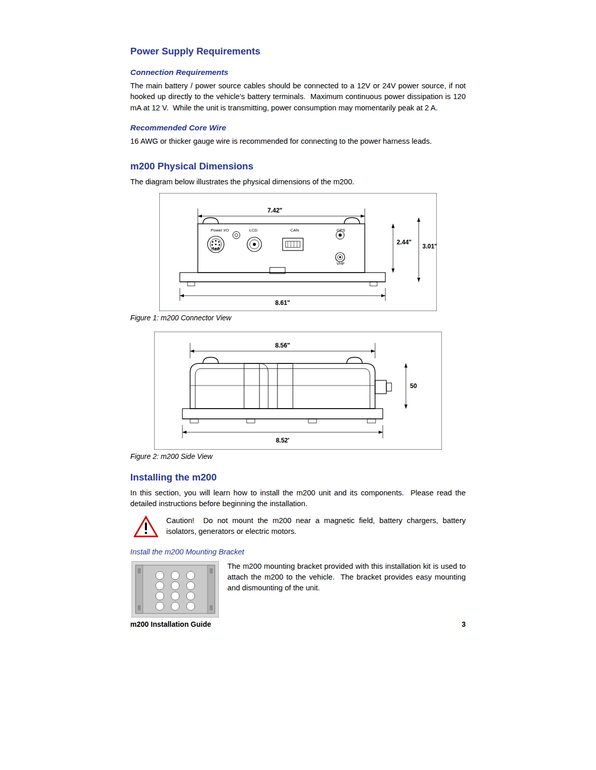Power Supply Requirements
Connection Requirements
The main battery / power source cables should be connected to a 12V or 24V power source, if not hooked up directly to the vehicle’s battery terminals. Maximum continuous power dissipation is 120 mA at 12 V. While the unit is transmitting, power consumption may momentarily peak at 2 A.
Recommended Core Wire
16 AWG or thicker gauge wire is recommended for connecting to the power harness leads.
m200 Physical Dimensions
The diagram below illustrates the physical dimensions of the m200.
7.42" Power I/O LCD CAN GPS GSM VHF 2.44" 3.01" 8.61"
Figure 1: m200 Connector View
8.56" 50 8.52'
Figure 2: m200 Side View
Installing the m200
In this section, you will learn how to install the m200 unit and its components. Please read the detailed instructions before beginning the installation.
Caution! Do not mount the m200 near a magnetic field, battery chargers, battery isolators, generators or electric motors.
Install the m200 Mounting Bracket
The m200 mounting bracket provided with this installation kit is used to attach the m200 to the vehicle. The bracket provides easy mounting and dismounting of the unit.
m200 Installation Guide 3